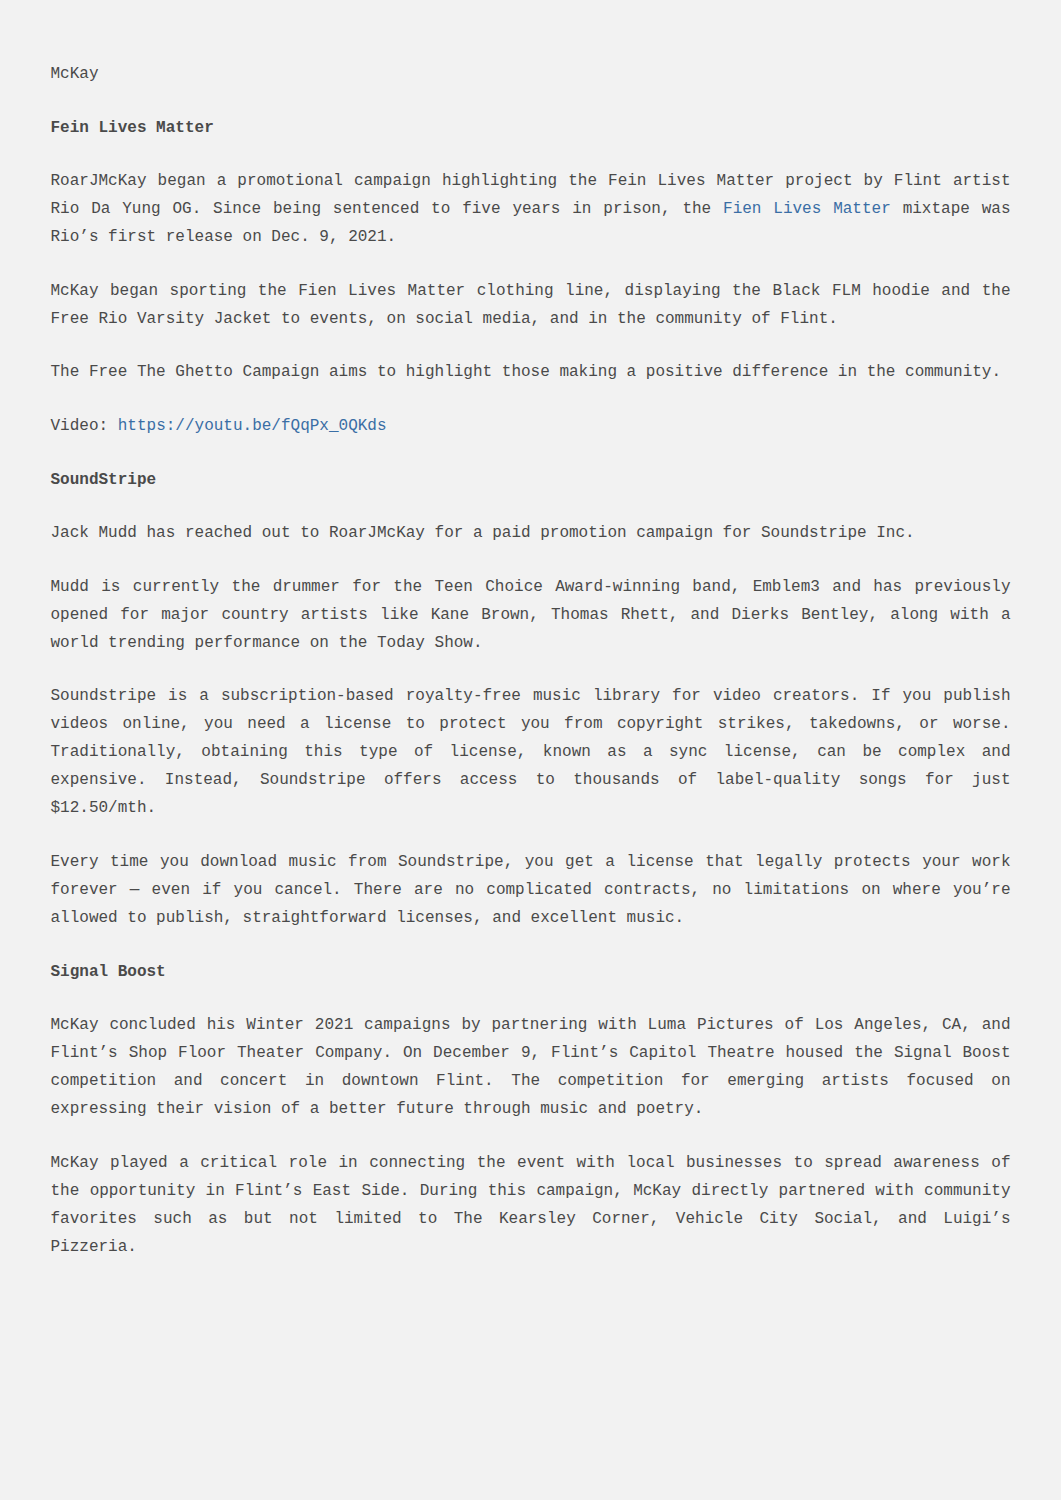McKay
Fein Lives Matter
RoarJMcKay began a promotional campaign highlighting the Fein Lives Matter project by Flint artist Rio Da Yung OG. Since being sentenced to five years in prison, the Fien Lives Matter mixtape was Rio’s first release on Dec. 9, 2021.
McKay began sporting the Fien Lives Matter clothing line, displaying the Black FLM hoodie and the Free Rio Varsity Jacket to events, on social media, and in the community of Flint.
The Free The Ghetto Campaign aims to highlight those making a positive difference in the community.
Video: https://youtu.be/fQqPx_0QKds
SoundStripe
Jack Mudd has reached out to RoarJMcKay for a paid promotion campaign for Soundstripe Inc.
Mudd is currently the drummer for the Teen Choice Award-winning band, Emblem3 and has previously opened for major country artists like Kane Brown, Thomas Rhett, and Dierks Bentley, along with a world trending performance on the Today Show.
Soundstripe is a subscription-based royalty-free music library for video creators. If you publish videos online, you need a license to protect you from copyright strikes, takedowns, or worse. Traditionally, obtaining this type of license, known as a sync license, can be complex and expensive. Instead, Soundstripe offers access to thousands of label-quality songs for just $12.50/mth.
Every time you download music from Soundstripe, you get a license that legally protects your work forever — even if you cancel. There are no complicated contracts, no limitations on where you’re allowed to publish, straightforward licenses, and excellent music.
Signal Boost
McKay concluded his Winter 2021 campaigns by partnering with Luma Pictures of Los Angeles, CA, and Flint’s Shop Floor Theater Company. On December 9, Flint’s Capitol Theatre housed the Signal Boost competition and concert in downtown Flint. The competition for emerging artists focused on expressing their vision of a better future through music and poetry.
McKay played a critical role in connecting the event with local businesses to spread awareness of the opportunity in Flint’s East Side. During this campaign, McKay directly partnered with community favorites such as but not limited to The Kearsley Corner, Vehicle City Social, and Luigi’s Pizzeria.